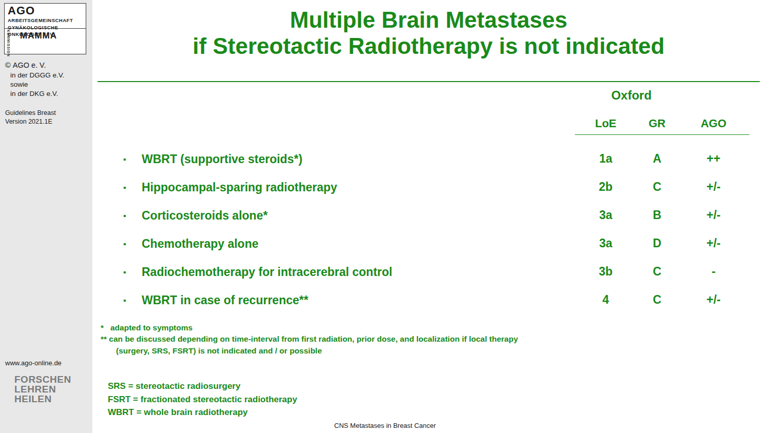AGO
ARBEITSGEMEINSCHAFT
GYNÄKOLOGISCHE
ONKOLOGIE E. V.
KOMMISSION
MAMMA
© AGO e. V. in der DGGG e.V. sowie in der DKG e.V.
Guidelines Breast
Version 2021.1E
www.ago-online.de
FORSCHEN
LEHREN
HEILEN
Multiple Brain Metastases
if Stereotactic Radiotherapy is not indicated
Oxford
LoE
GR
AGO
▪WBRT (supportive steroids*)
▪Hippocampal-sparing radiotherapy
▪Corticosteroids alone*
▪Chemotherapy alone
▪Radiochemotherapy for intracerebral control
▪WBRT in case of recurrence**
1a
2b
3a
3a
3b
4
A
C
B
D
C
C
++
+/-
+/-
+/-
-
+/-
* adapted to symptoms
** can be discussed depending on time-interval from first radiation, prior dose, and localization if local therapy (surgery, SRS, FSRT) is not indicated and / or possible
SRS = stereotactic radiosurgery
FSRT = fractionated stereotactic radiotherapy
WBRT = whole brain radiotherapy
CNS Metastases in Breast Cancer